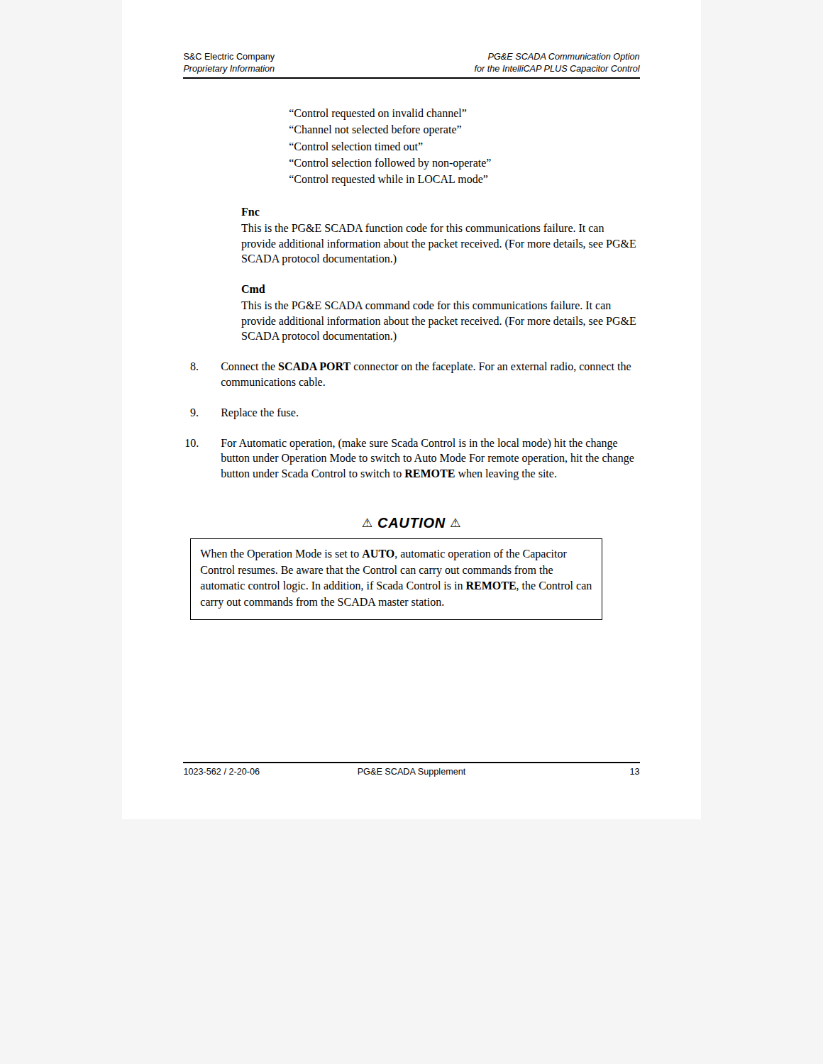| S&C Electric Company | PG&E SCADA Communication Option |
| Proprietary Information | for the IntelliCAP PLUS Capacitor Control |
“Control requested on invalid channel”
“Channel not selected before operate”
“Control selection timed out”
“Control selection followed by non-operate”
“Control requested while in LOCAL mode”
Fnc
This is the PG&E SCADA function code for this communications failure. It can provide additional information about the packet received. (For more details, see PG&E SCADA protocol documentation.)
Cmd
This is the PG&E SCADA command code for this communications failure. It can provide additional information about the packet received. (For more details, see PG&E SCADA protocol documentation.)
8. Connect the SCADA PORT connector on the faceplate. For an external radio, connect the communications cable.
9. Replace the fuse.
10. For Automatic operation, (make sure Scada Control is in the local mode) hit the change button under Operation Mode to switch to Auto Mode For remote operation, hit the change button under Scada Control to switch to REMOTE when leaving the site.
⚠ CAUTION ⚠
When the Operation Mode is set to AUTO, automatic operation of the Capacitor Control resumes. Be aware that the Control can carry out commands from the automatic control logic. In addition, if Scada Control is in REMOTE, the Control can carry out commands from the SCADA master station.
| 1023-562 / 2-20-06 | PG&E SCADA Supplement | 13 |